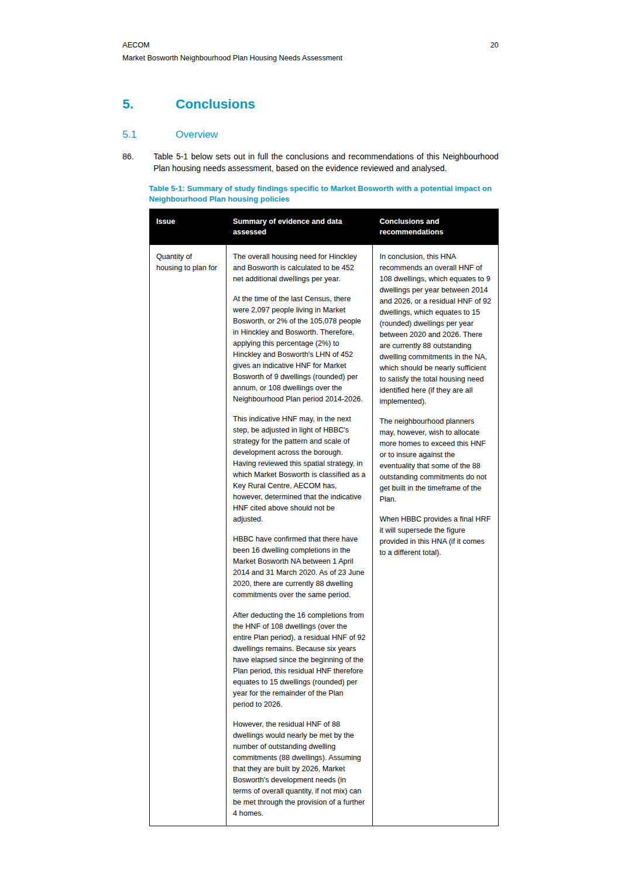AECOM
Market Bosworth Neighbourhood Plan Housing Needs Assessment
20
5. Conclusions
5.1 Overview
86.
Table 5-1 below sets out in full the conclusions and recommendations of this Neighbourhood Plan housing needs assessment, based on the evidence reviewed and analysed.
Table 5-1: Summary of study findings specific to Market Bosworth with a potential impact on Neighbourhood Plan housing policies
| Issue | Summary of evidence and data assessed | Conclusions and recommendations |
| --- | --- | --- |
| Quantity of housing to plan for | The overall housing need for Hinckley and Bosworth is calculated to be 452 net additional dwellings per year. At the time of the last Census, there were 2,097 people living in Market Bosworth, or 2% of the 105,078 people in Hinckley and Bosworth. Therefore, applying this percentage (2%) to Hinckley and Bosworth's LHN of 452 gives an indicative HNF for Market Bosworth of 9 dwellings (rounded) per annum, or 108 dwellings over the Neighbourhood Plan period 2014-2026. This indicative HNF may, in the next step, be adjusted in light of HBBC's strategy for the pattern and scale of development across the borough. Having reviewed this spatial strategy, in which Market Bosworth is classified as a Key Rural Centre, AECOM has, however, determined that the indicative HNF cited above should not be adjusted. HBBC have confirmed that there have been 16 dwelling completions in the Market Bosworth NA between 1 April 2014 and 31 March 2020. As of 23 June 2020, there are currently 88 dwelling commitments over the same period. After deducting the 16 completions from the HNF of 108 dwellings (over the entire Plan period), a residual HNF of 92 dwellings remains. Because six years have elapsed since the beginning of the Plan period, this residual HNF therefore equates to 15 dwellings (rounded) per year for the remainder of the Plan period to 2026. However, the residual HNF of 88 dwellings would nearly be met by the number of outstanding dwelling commitments (88 dwellings). Assuming that they are built by 2026, Market Bosworth's development needs (in terms of overall quantity, if not mix) can be met through the provision of a further 4 homes. | In conclusion, this HNA recommends an overall HNF of 108 dwellings, which equates to 9 dwellings per year between 2014 and 2026, or a residual HNF of 92 dwellings, which equates to 15 (rounded) dwellings per year between 2020 and 2026. There are currently 88 outstanding dwelling commitments in the NA, which should be nearly sufficient to satisfy the total housing need identified here (if they are all implemented). The neighbourhood planners may, however, wish to allocate more homes to exceed this HNF or to insure against the eventuality that some of the 88 outstanding commitments do not get built in the timeframe of the Plan. When HBBC provides a final HRF it will supersede the figure provided in this HNA (if it comes to a different total). |